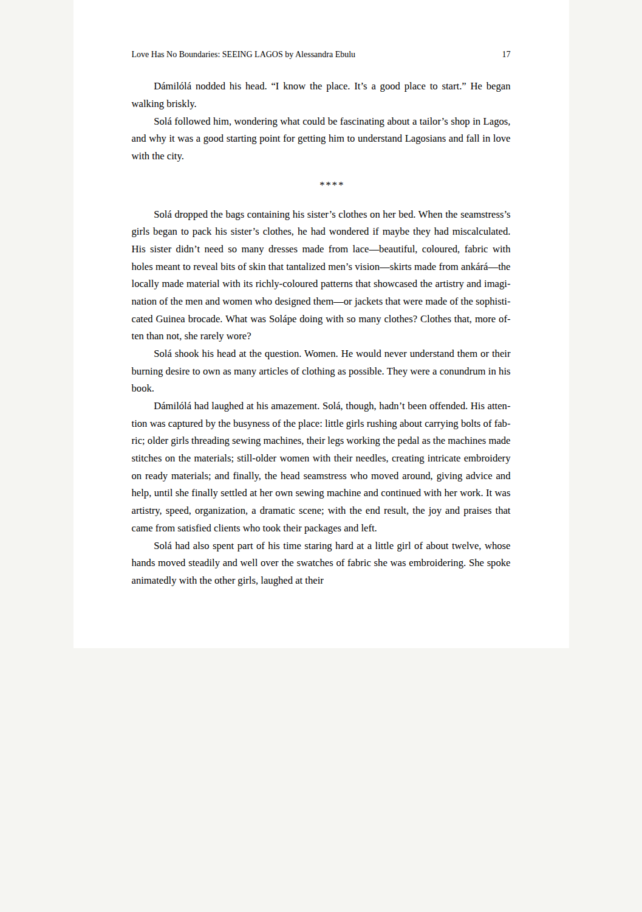Love Has No Boundaries: SEEING LAGOS by Alessandra Ebulu 17
Dámilólá nodded his head. “I know the place. It’s a good place to start.” He began walking briskly.
Solá followed him, wondering what could be fascinating about a tailor’s shop in Lagos, and why it was a good starting point for getting him to understand Lagosians and fall in love with the city.
****
Solá dropped the bags containing his sister’s clothes on her bed. When the seamstress’s girls began to pack his sister’s clothes, he had wondered if maybe they had miscalculated. His sister didn’t need so many dresses made from lace—beautiful, coloured, fabric with holes meant to reveal bits of skin that tantalized men’s vision—skirts made from ankárá—the locally made material with its richly-coloured patterns that showcased the artistry and imagination of the men and women who designed them—or jackets that were made of the sophisticated Guinea brocade. What was Solápe doing with so many clothes? Clothes that, more often than not, she rarely wore?
Solá shook his head at the question. Women. He would never understand them or their burning desire to own as many articles of clothing as possible. They were a conundrum in his book.
Dámilólá had laughed at his amazement. Solá, though, hadn’t been offended. His attention was captured by the busyness of the place: little girls rushing about carrying bolts of fabric; older girls threading sewing machines, their legs working the pedal as the machines made stitches on the materials; still-older women with their needles, creating intricate embroidery on ready materials; and finally, the head seamstress who moved around, giving advice and help, until she finally settled at her own sewing machine and continued with her work. It was artistry, speed, organization, a dramatic scene; with the end result, the joy and praises that came from satisfied clients who took their packages and left.
Solá had also spent part of his time staring hard at a little girl of about twelve, whose hands moved steadily and well over the swatches of fabric she was embroidering. She spoke animatedly with the other girls, laughed at their